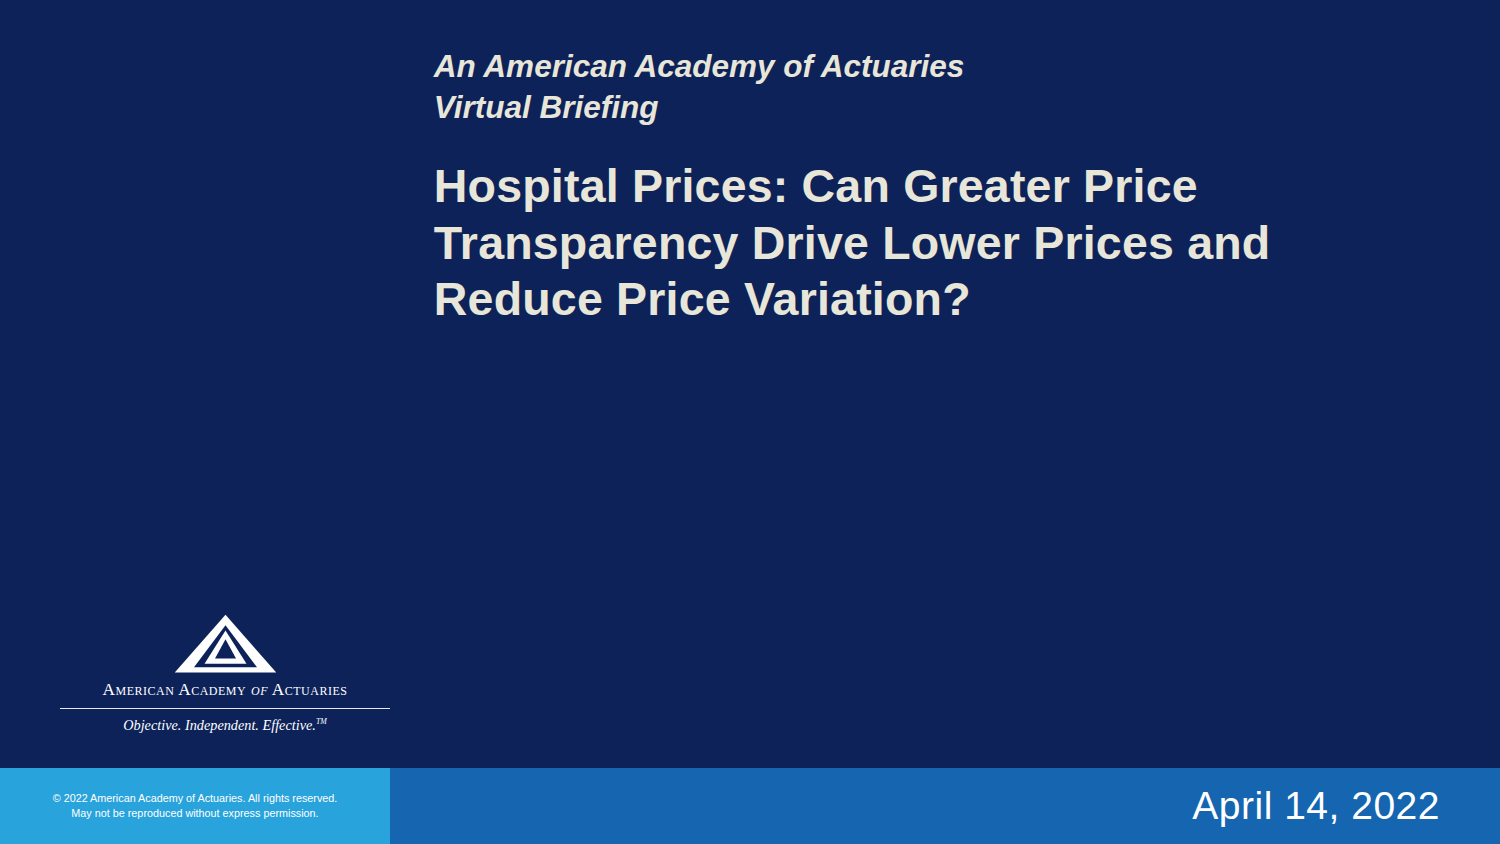American Academy of Actuaries
Objective. Independent. Effective.TM
An American Academy of Actuaries
Virtual Briefing
Hospital Prices: Can Greater Price Transparency Drive Lower Prices and Reduce Price Variation?
© 2022 American Academy of Actuaries. All rights reserved.
May not be reproduced without express permission.
April 14, 2022